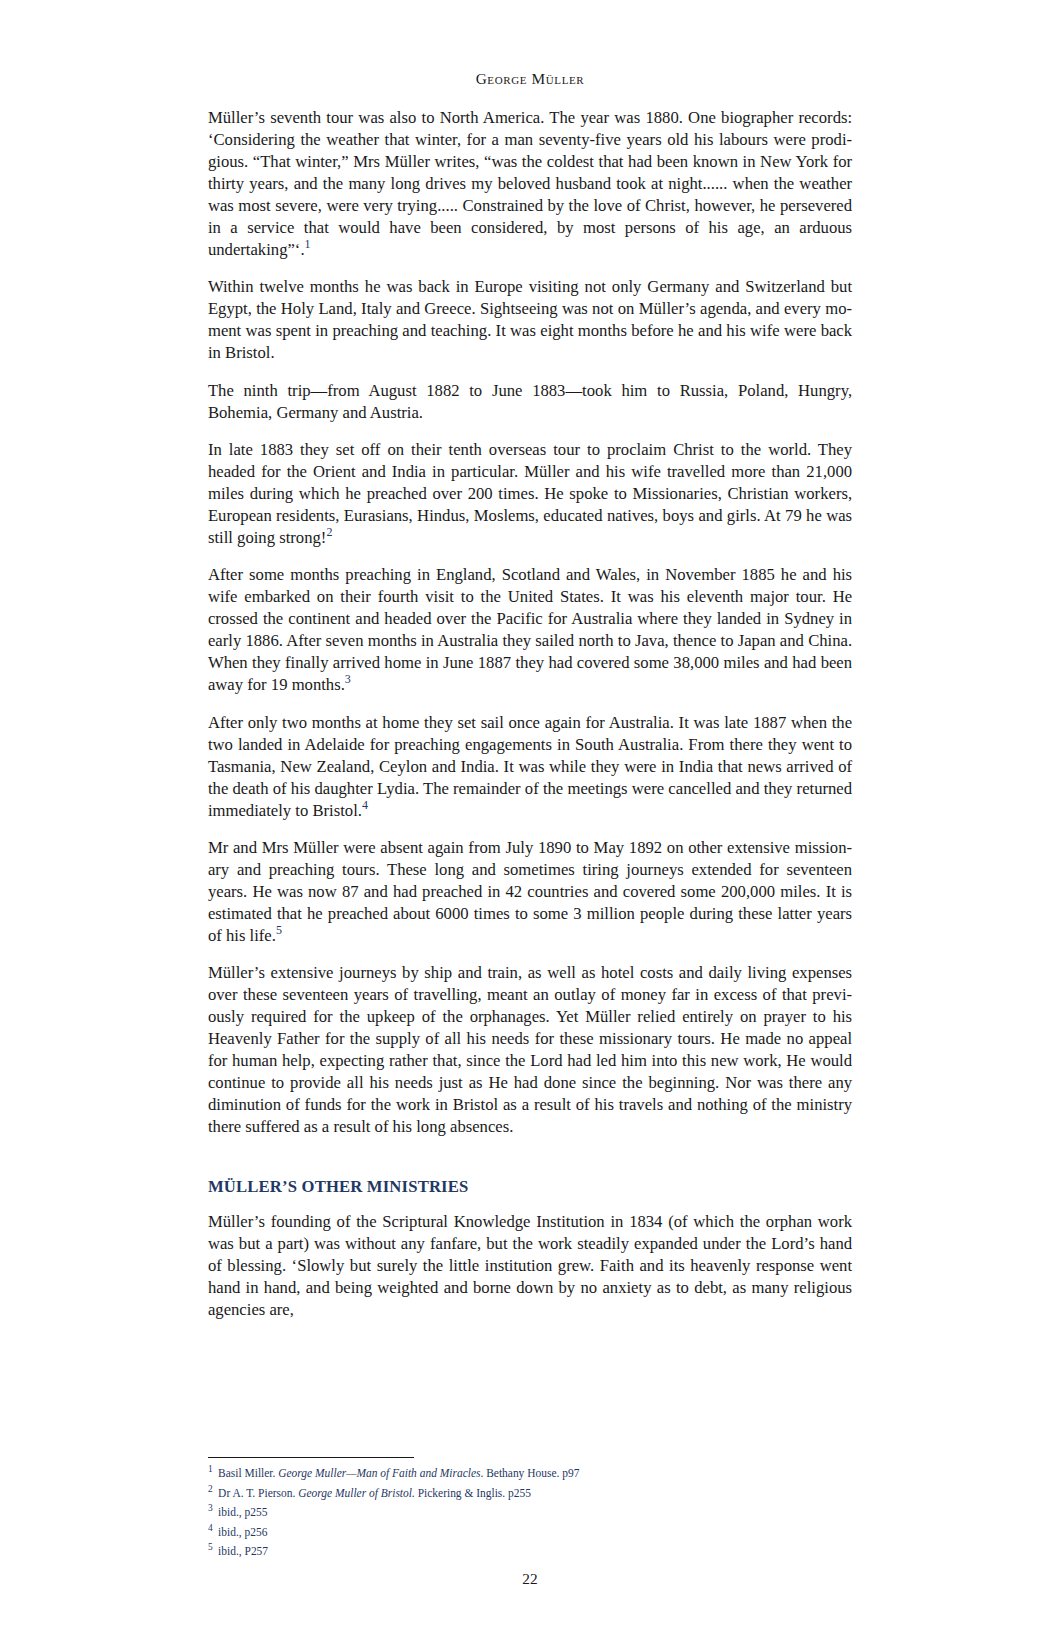George Müller
Müller’s seventh tour was also to North America. The year was 1880. One biographer records: ‘Considering the weather that winter, for a man seventy-five years old his labours were prodigious. “That winter,” Mrs Müller writes, “was the coldest that had been known in New York for thirty years, and the many long drives my beloved husband took at night...... when the weather was most severe, were very trying..... Constrained by the love of Christ, however, he persevered in a service that would have been considered, by most persons of his age, an arduous undertaking”‘.1
Within twelve months he was back in Europe visiting not only Germany and Switzerland but Egypt, the Holy Land, Italy and Greece. Sightseeing was not on Müller’s agenda, and every moment was spent in preaching and teaching. It was eight months before he and his wife were back in Bristol.
The ninth trip—from August 1882 to June 1883—took him to Russia, Poland, Hungry, Bohemia, Germany and Austria.
In late 1883 they set off on their tenth overseas tour to proclaim Christ to the world. They headed for the Orient and India in particular. Müller and his wife travelled more than 21,000 miles during which he preached over 200 times. He spoke to Missionaries, Christian workers, European residents, Eurasians, Hindus, Moslems, educated natives, boys and girls. At 79 he was still going strong!2
After some months preaching in England, Scotland and Wales, in November 1885 he and his wife embarked on their fourth visit to the United States. It was his eleventh major tour. He crossed the continent and headed over the Pacific for Australia where they landed in Sydney in early 1886. After seven months in Australia they sailed north to Java, thence to Japan and China. When they finally arrived home in June 1887 they had covered some 38,000 miles and had been away for 19 months.3
After only two months at home they set sail once again for Australia. It was late 1887 when the two landed in Adelaide for preaching engagements in South Australia. From there they went to Tasmania, New Zealand, Ceylon and India. It was while they were in India that news arrived of the death of his daughter Lydia. The remainder of the meetings were cancelled and they returned immediately to Bristol.4
Mr and Mrs Müller were absent again from July 1890 to May 1892 on other extensive missionary and preaching tours. These long and sometimes tiring journeys extended for seventeen years. He was now 87 and had preached in 42 countries and covered some 200,000 miles. It is estimated that he preached about 6000 times to some 3 million people during these latter years of his life.5
Müller’s extensive journeys by ship and train, as well as hotel costs and daily living expenses over these seventeen years of travelling, meant an outlay of money far in excess of that previously required for the upkeep of the orphanages. Yet Müller relied entirely on prayer to his Heavenly Father for the supply of all his needs for these missionary tours. He made no appeal for human help, expecting rather that, since the Lord had led him into this new work, He would continue to provide all his needs just as He had done since the beginning. Nor was there any diminution of funds for the work in Bristol as a result of his travels and nothing of the ministry there suffered as a result of his long absences.
MÜLLER’S OTHER MINISTRIES
Müller’s founding of the Scriptural Knowledge Institution in 1834 (of which the orphan work was but a part) was without any fanfare, but the work steadily expanded under the Lord’s hand of blessing. ‘Slowly but surely the little institution grew. Faith and its heavenly response went hand in hand, and being weighted and borne down by no anxiety as to debt, as many religious agencies are,
1 Basil Miller. George Muller—Man of Faith and Miracles. Bethany House. p97
2 Dr A. T. Pierson. George Muller of Bristol. Pickering & Inglis. p255
3 ibid., p255
4 ibid., p256
5 ibid., P257
22